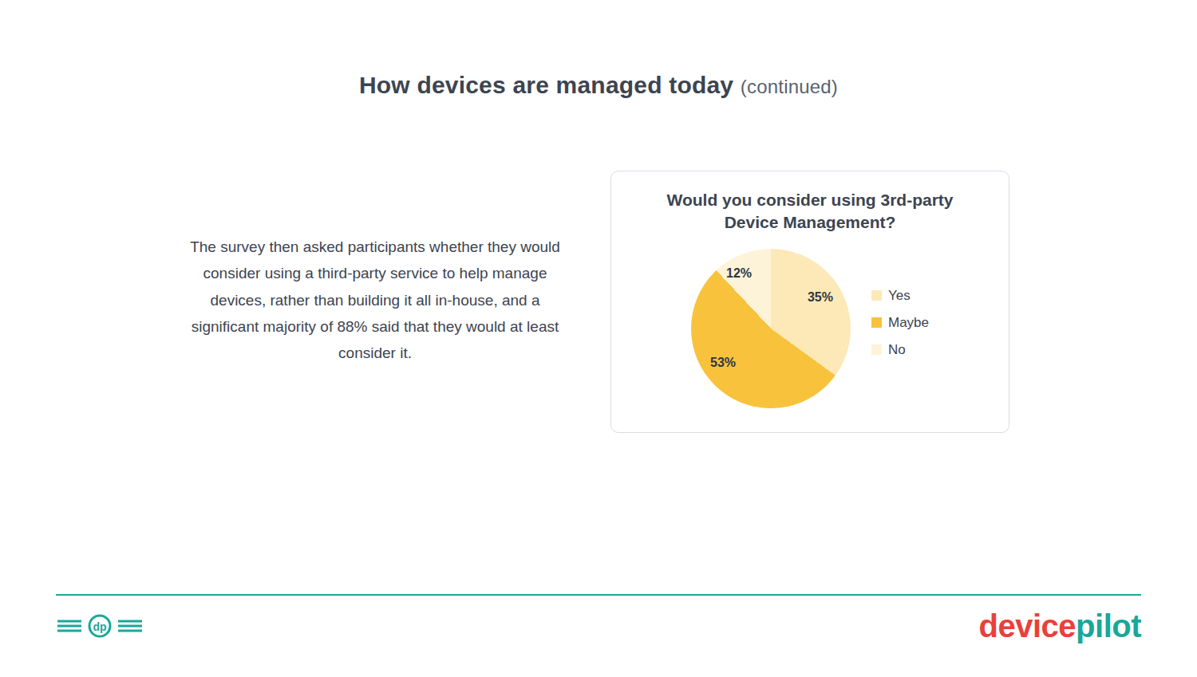How devices are managed today (continued)
The survey then asked participants whether they would consider using a third-party service to help manage devices, rather than building it all in-house, and a significant majority of 88% said that they would at least consider it.
Would you consider using 3rd-party
Device Management?
35% 53% 12%
Yes
Maybe
No
dp
device pilot